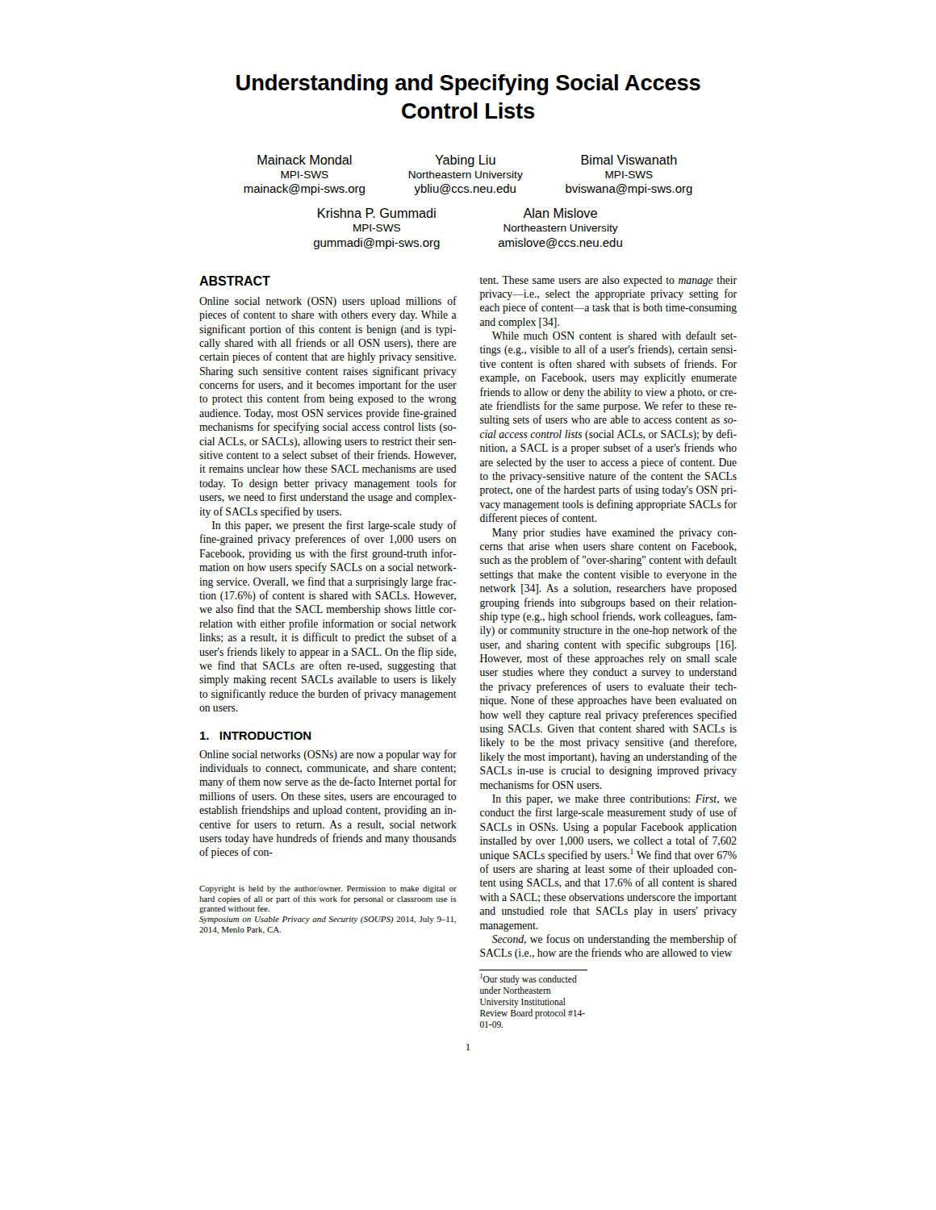Understanding and Specifying Social Access Control Lists
Mainack Mondal MPI-SWS mainack@mpi-sws.org
Yabing Liu Northeastern University ybliu@ccs.neu.edu
Bimal Viswanath MPI-SWS bviswana@mpi-sws.org
Krishna P. Gummadi MPI-SWS gummadi@mpi-sws.org
Alan Mislove Northeastern University amislove@ccs.neu.edu
ABSTRACT
Online social network (OSN) users upload millions of pieces of content to share with others every day. While a significant portion of this content is benign (and is typically shared with all friends or all OSN users), there are certain pieces of content that are highly privacy sensitive. Sharing such sensitive content raises significant privacy concerns for users, and it becomes important for the user to protect this content from being exposed to the wrong audience. Today, most OSN services provide fine-grained mechanisms for specifying social access control lists (social ACLs, or SACLs), allowing users to restrict their sensitive content to a select subset of their friends. However, it remains unclear how these SACL mechanisms are used today. To design better privacy management tools for users, we need to first understand the usage and complexity of SACLs specified by users.
In this paper, we present the first large-scale study of fine-grained privacy preferences of over 1,000 users on Facebook, providing us with the first ground-truth information on how users specify SACLs on a social networking service. Overall, we find that a surprisingly large fraction (17.6%) of content is shared with SACLs. However, we also find that the SACL membership shows little correlation with either profile information or social network links; as a result, it is difficult to predict the subset of a user's friends likely to appear in a SACL. On the flip side, we find that SACLs are often re-used, suggesting that simply making recent SACLs available to users is likely to significantly reduce the burden of privacy management on users.
1. INTRODUCTION
Online social networks (OSNs) are now a popular way for individuals to connect, communicate, and share content; many of them now serve as the de-facto Internet portal for millions of users. On these sites, users are encouraged to establish friendships and upload content, providing an incentive for users to return. As a result, social network users today have hundreds of friends and many thousands of pieces of con-
Copyright is held by the author/owner. Permission to make digital or hard copies of all or part of this work for personal or classroom use is granted without fee.
Symposium on Usable Privacy and Security (SOUPS) 2014, July 9–11, 2014, Menlo Park, CA.
tent. These same users are also expected to manage their privacy—i.e., select the appropriate privacy setting for each piece of content—a task that is both time-consuming and complex [34].
While much OSN content is shared with default settings (e.g., visible to all of a user's friends), certain sensitive content is often shared with subsets of friends. For example, on Facebook, users may explicitly enumerate friends to allow or deny the ability to view a photo, or create friendlists for the same purpose. We refer to these resulting sets of users who are able to access content as social access control lists (social ACLs, or SACLs); by definition, a SACL is a proper subset of a user's friends who are selected by the user to access a piece of content. Due to the privacy-sensitive nature of the content the SACLs protect, one of the hardest parts of using today's OSN privacy management tools is defining appropriate SACLs for different pieces of content.
Many prior studies have examined the privacy concerns that arise when users share content on Facebook, such as the problem of "over-sharing" content with default settings that make the content visible to everyone in the network [34]. As a solution, researchers have proposed grouping friends into subgroups based on their relationship type (e.g., high school friends, work colleagues, family) or community structure in the one-hop network of the user, and sharing content with specific subgroups [16]. However, most of these approaches rely on small scale user studies where they conduct a survey to understand the privacy preferences of users to evaluate their technique. None of these approaches have been evaluated on how well they capture real privacy preferences specified using SACLs. Given that content shared with SACLs is likely to be the most privacy sensitive (and therefore, likely the most important), having an understanding of the SACLs in-use is crucial to designing improved privacy mechanisms for OSN users.
In this paper, we make three contributions: First, we conduct the first large-scale measurement study of use of SACLs in OSNs. Using a popular Facebook application installed by over 1,000 users, we collect a total of 7,602 unique SACLs specified by users.1 We find that over 67% of users are sharing at least some of their uploaded content using SACLs, and that 17.6% of all content is shared with a SACL; these observations underscore the important and unstudied role that SACLs play in users' privacy management.
Second, we focus on understanding the membership of SACLs (i.e., how are the friends who are allowed to view
1Our study was conducted under Northeastern University Institutional Review Board protocol #14-01-09.
1